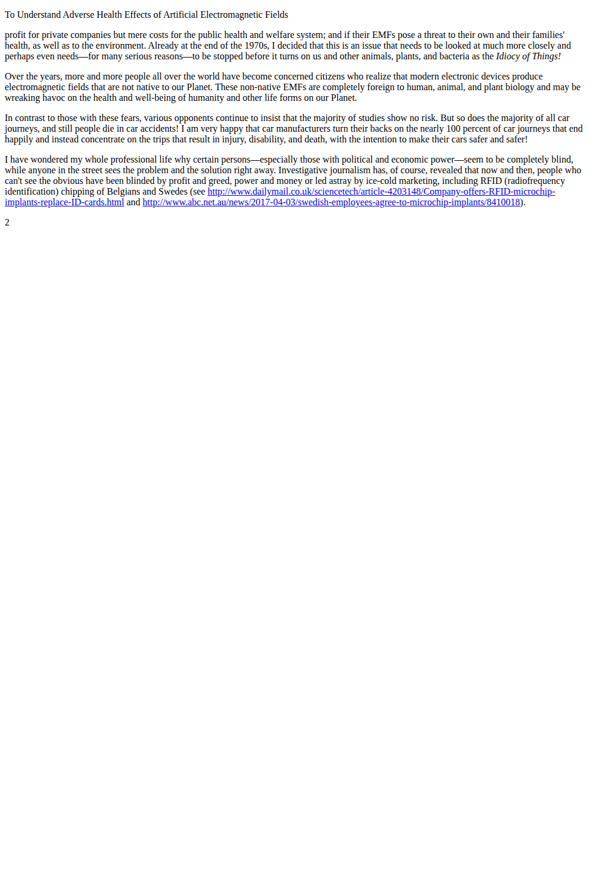To Understand Adverse Health Effects of Artificial Electromagnetic Fields
profit for private companies but mere costs for the public health and welfare system; and if their EMFs pose a threat to their own and their families' health, as well as to the environment. Already at the end of the 1970s, I decided that this is an issue that needs to be looked at much more closely and perhaps even needs—for many serious reasons—to be stopped before it turns on us and other animals, plants, and bacteria as the Idiocy of Things!
Over the years, more and more people all over the world have become concerned citizens who realize that modern electronic devices produce electromagnetic fields that are not native to our Planet. These non-native EMFs are completely foreign to human, animal, and plant biology and may be wreaking havoc on the health and well-being of humanity and other life forms on our Planet.
In contrast to those with these fears, various opponents continue to insist that the majority of studies show no risk. But so does the majority of all car journeys, and still people die in car accidents! I am very happy that car manufacturers turn their backs on the nearly 100 percent of car journeys that end happily and instead concentrate on the trips that result in injury, disability, and death, with the intention to make their cars safer and safer!
I have wondered my whole professional life why certain persons—especially those with political and economic power—seem to be completely blind, while anyone in the street sees the problem and the solution right away. Investigative journalism has, of course, revealed that now and then, people who can't see the obvious have been blinded by profit and greed, power and money or led astray by ice-cold marketing, including RFID (radiofrequency identification) chipping of Belgians and Swedes (see http://www.dailymail.co.uk/sciencetech/article-4203148/Company-offers-RFID-microchip-implants-replace-ID-cards.html and http://www.abc.net.au/news/2017-04-03/swedish-employees-agree-to-microchip-implants/8410018).
2